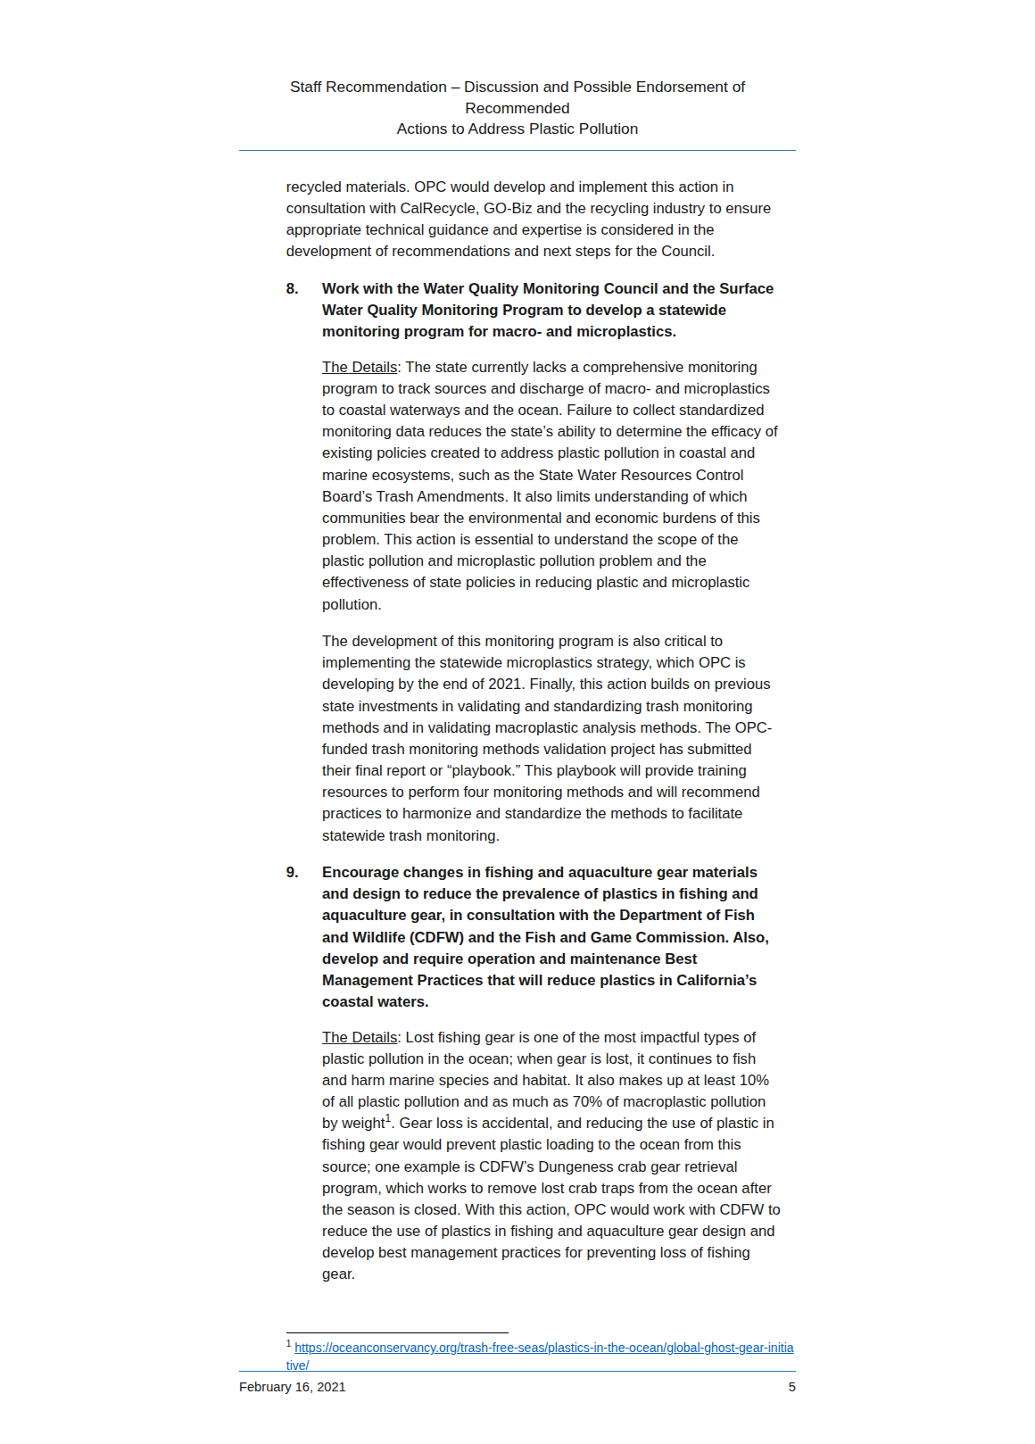Staff Recommendation – Discussion and Possible Endorsement of Recommended
Actions to Address Plastic Pollution
recycled materials. OPC would develop and implement this action in consultation with CalRecycle, GO-Biz and the recycling industry to ensure appropriate technical guidance and expertise is considered in the development of recommendations and next steps for the Council.
8.
Work with the Water Quality Monitoring Council and the Surface Water Quality Monitoring Program to develop a statewide monitoring program for macro- and microplastics.
The Details: The state currently lacks a comprehensive monitoring program to track sources and discharge of macro- and microplastics to coastal waterways and the ocean. Failure to collect standardized monitoring data reduces the state’s ability to determine the efficacy of existing policies created to address plastic pollution in coastal and marine ecosystems, such as the State Water Resources Control Board’s Trash Amendments. It also limits understanding of which communities bear the environmental and economic burdens of this problem. This action is essential to understand the scope of the plastic pollution and microplastic pollution problem and the effectiveness of state policies in reducing plastic and microplastic pollution.
The development of this monitoring program is also critical to implementing the statewide microplastics strategy, which OPC is developing by the end of 2021. Finally, this action builds on previous state investments in validating and standardizing trash monitoring methods and in validating macroplastic analysis methods. The OPC-funded trash monitoring methods validation project has submitted their final report or “playbook.” This playbook will provide training resources to perform four monitoring methods and will recommend practices to harmonize and standardize the methods to facilitate statewide trash monitoring.
9.
Encourage changes in fishing and aquaculture gear materials and design to reduce the prevalence of plastics in fishing and aquaculture gear, in consultation with the Department of Fish and Wildlife (CDFW) and the Fish and Game Commission. Also, develop and require operation and maintenance Best Management Practices that will reduce plastics in California’s coastal waters.
The Details: Lost fishing gear is one of the most impactful types of plastic pollution in the ocean; when gear is lost, it continues to fish and harm marine species and habitat. It also makes up at least 10% of all plastic pollution and as much as 70% of macroplastic pollution by weight1. Gear loss is accidental, and reducing the use of plastic in fishing gear would prevent plastic loading to the ocean from this source; one example is CDFW’s Dungeness crab gear retrieval program, which works to remove lost crab traps from the ocean after the season is closed. With this action, OPC would work with CDFW to reduce the use of plastics in fishing and aquaculture gear design and develop best management practices for preventing loss of fishing gear.
1 https://oceanconservancy.org/trash-free-seas/plastics-in-the-ocean/global-ghost-gear-initiative/
February 16, 2021 5